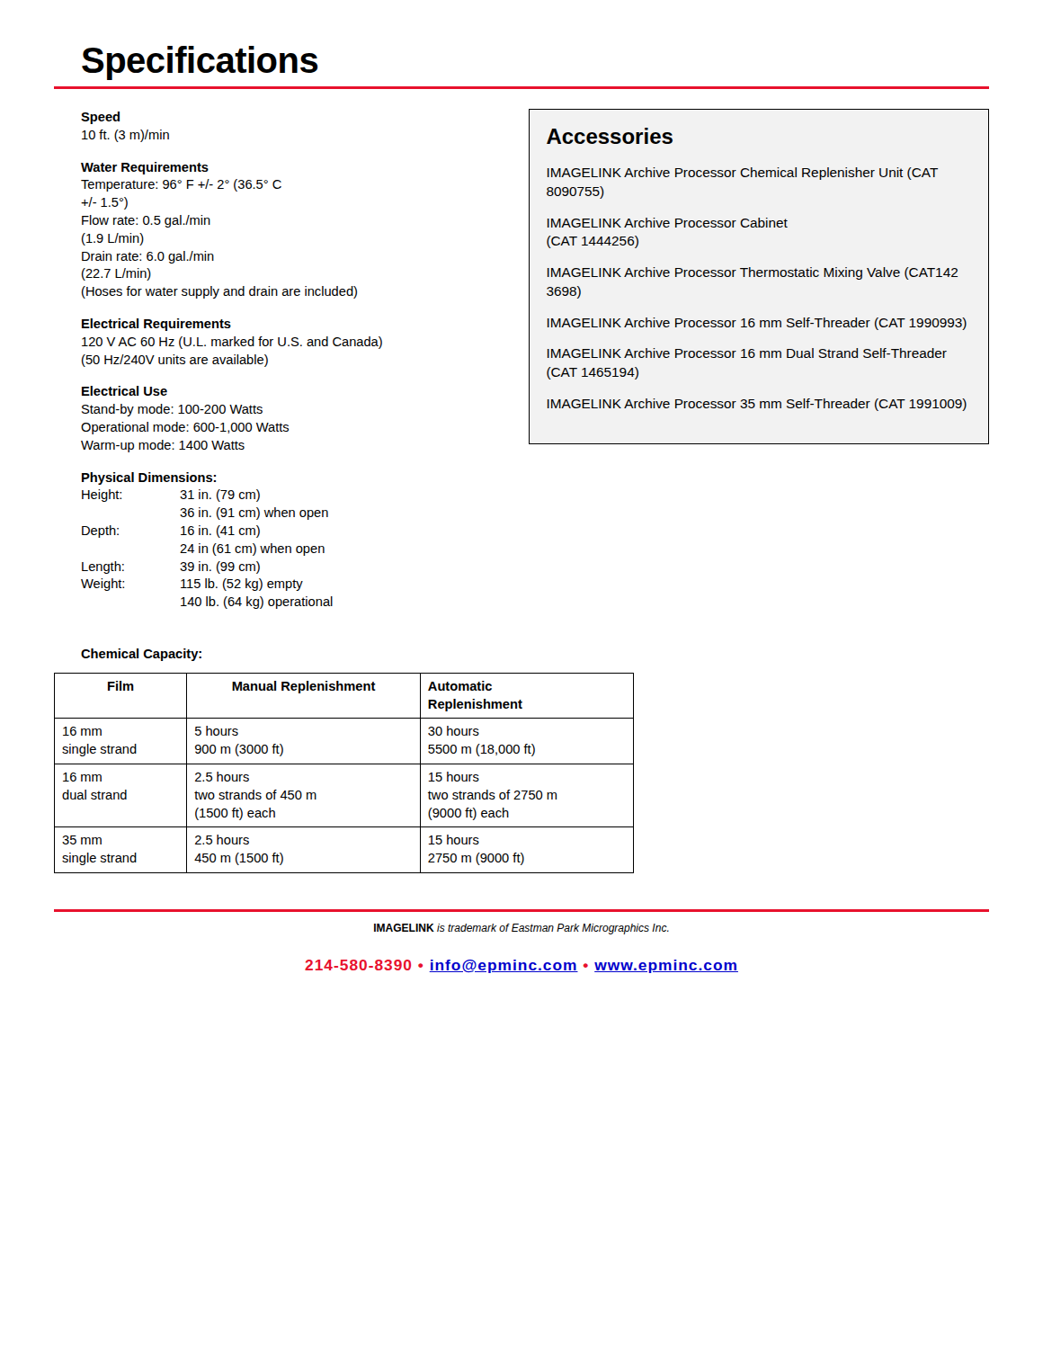Specifications
Speed
10 ft. (3 m)/min
Water Requirements
Temperature: 96° F +/- 2° (36.5° C
+/- 1.5°)
Flow rate: 0.5 gal./min
(1.9 L/min)
Drain rate: 6.0 gal./min
(22.7 L/min)
(Hoses for water supply and drain are included)
Electrical Requirements
120 V AC 60 Hz (U.L. marked for U.S. and Canada)
(50 Hz/240V units are available)
Electrical Use
Stand-by mode: 100-200 Watts
Operational mode: 600-1,000 Watts
Warm-up mode: 1400 Watts
Physical Dimensions:
| Height: | 31 in. (79 cm) |
| | 36 in. (91 cm) when open |
| Depth: | 16 in. (41 cm) |
| | 24 in (61 cm) when open |
| Length: | 39 in. (99 cm) |
| Weight: | 115 lb. (52 kg) empty |
| | 140 lb. (64 kg) operational |
Accessories
IMAGELINK Archive Processor Chemical Replenisher Unit (CAT 8090755)
IMAGELINK Archive Processor Cabinet
(CAT 1444256)
IMAGELINK Archive Processor Thermostatic Mixing Valve (CAT142 3698)
IMAGELINK Archive Processor 16 mm Self-Threader (CAT 1990993)
IMAGELINK Archive Processor 16 mm Dual Strand Self-Threader (CAT 1465194)
IMAGELINK Archive Processor 35 mm Self-Threader (CAT 1991009)
Chemical Capacity:
| Film | Manual Replenishment | Automatic Replenishment |
| --- | --- | --- |
| 16 mm single strand | 5 hours 900 m (3000 ft) | 30 hours 5500 m (18,000 ft) |
| 16 mm dual strand | 2.5 hours two strands of 450 m (1500 ft) each | 15 hours two strands of 2750 m (9000 ft) each |
| 35 mm single strand | 2.5 hours 450 m (1500 ft) | 15 hours 2750 m (9000 ft) |
IMAGELINK is trademark of Eastman Park Micrographics Inc.
214-580-8390 • info@epminc.com • www.epminc.com